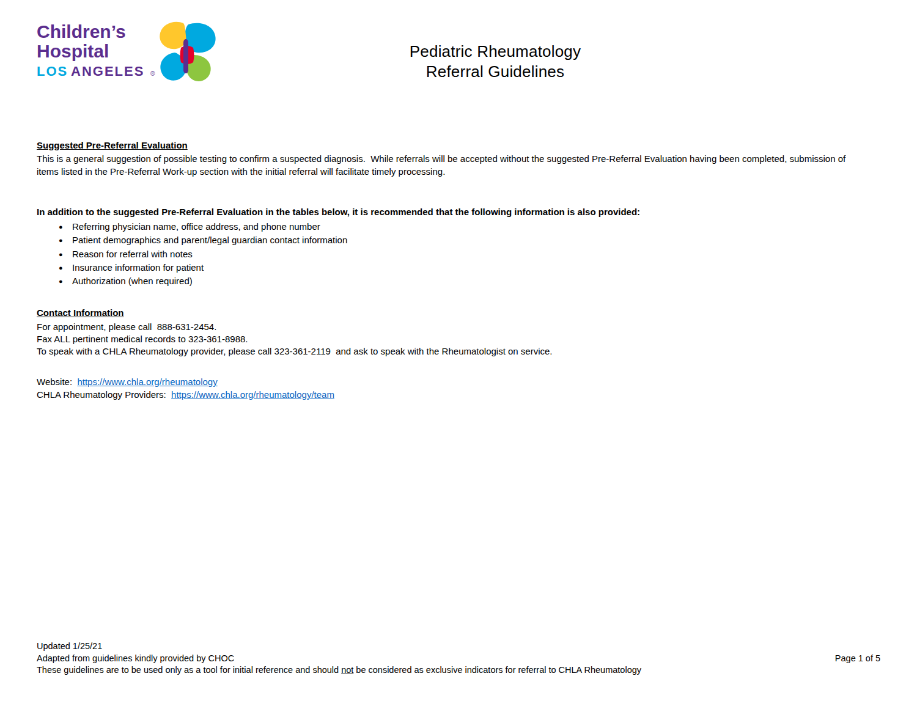Children’s Hospital LOS ANGELES ®
Pediatric Rheumatology
Referral Guidelines
Suggested Pre-Referral Evaluation
This is a general suggestion of possible testing to confirm a suspected diagnosis. While referrals will be accepted without the suggested Pre-Referral Evaluation having been completed, submission of items listed in the Pre-Referral Work-up section with the initial referral will facilitate timely processing.
In addition to the suggested Pre-Referral Evaluation in the tables below, it is recommended that the following information is also provided:
Referring physician name, office address, and phone number
Patient demographics and parent/legal guardian contact information
Reason for referral with notes
Insurance information for patient
Authorization (when required)
Contact Information
For appointment, please call 888-631-2454.
Fax ALL pertinent medical records to 323-361-8988.
To speak with a CHLA Rheumatology provider, please call 323-361-2119 and ask to speak with the Rheumatologist on service.
Website: https://www.chla.org/rheumatology
CHLA Rheumatology Providers: https://www.chla.org/rheumatology/team
Updated 1/25/21
Adapted from guidelines kindly provided by CHOC
These guidelines are to be used only as a tool for initial reference and should not be considered as exclusive indicators for referral to CHLA Rheumatology
Page 1 of 5